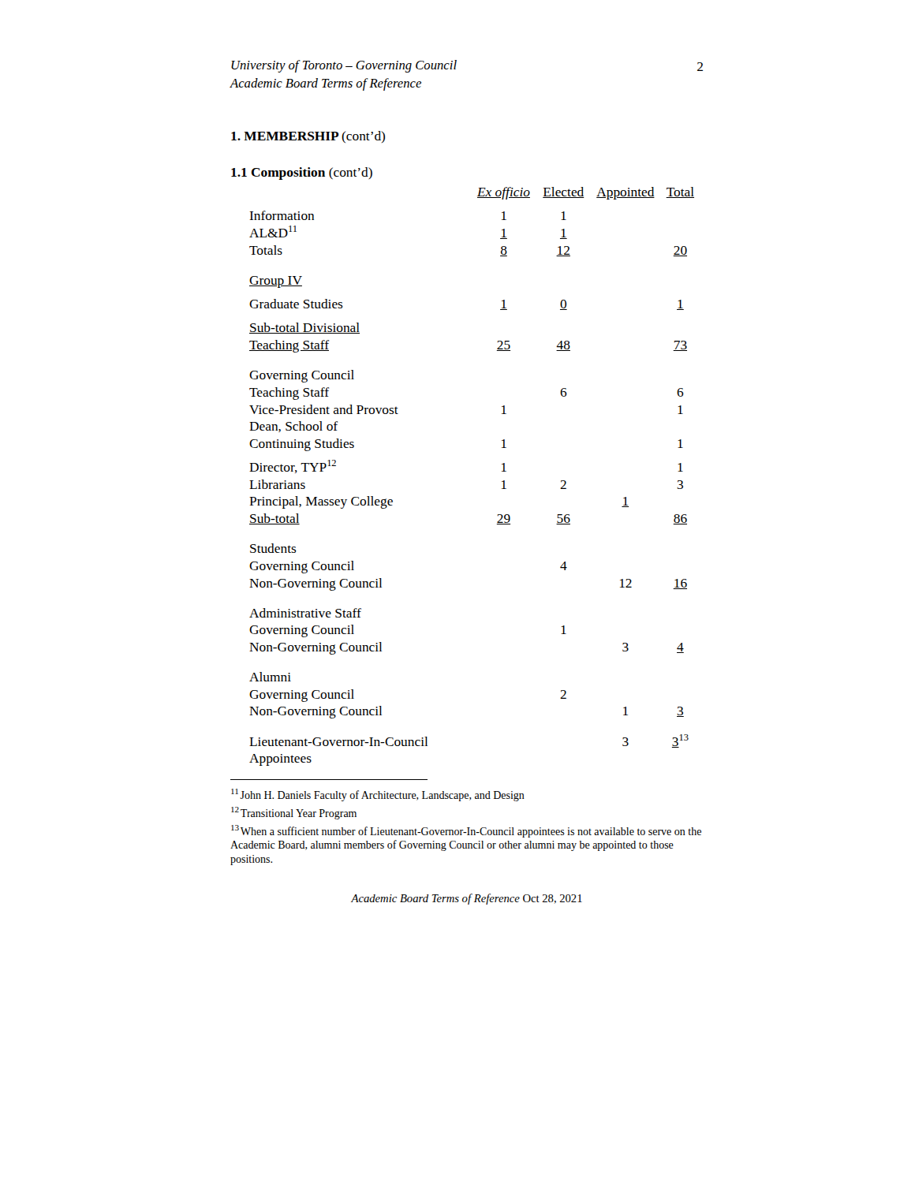University of Toronto – Governing Council
Academic Board Terms of Reference
2
1. MEMBERSHIP (cont’d)
1.1 Composition (cont’d)
| | Ex officio | Elected | Appointed | Total |
| Information | 1 | 1 | | |
| AL&D 11 | 1 | 1 | | |
| Totals | 8 | 12 | | 20 |
| Group IV | | | | |
| Graduate Studies | 1 | 0 | | 1 |
| Sub-total Divisional | | | | |
| Teaching Staff | 25 | 48 | | 73 |
| Governing Council | | | | |
| Teaching Staff | | 6 | | 6 |
| Vice-President and Provost | 1 | | | 1 |
| Dean, School of | | | | |
| Continuing Studies | 1 | | | 1 |
| Director, TYP 12 | 1 | | | 1 |
| Librarians | 1 | 2 | | 3 |
| Principal, Massey College | | | 1 | |
| Sub-total | 29 | 56 | | 86 |
| Students | | | | |
| Governing Council | | 4 | | |
| Non-Governing Council | | | 12 | 16 |
| Administrative Staff | | | | |
| Governing Council | | 1 | | |
| Non-Governing Council | | | 3 | 4 |
| Alumni | | | | |
| Governing Council | | 2 | | |
| Non-Governing Council | | | 1 | 3 |
| Lieutenant-Governor-In-Council | | | 3 | 3 13 |
| Appointees | | | | |
11 John H. Daniels Faculty of Architecture, Landscape, and Design
12 Transitional Year Program
13 When a sufficient number of Lieutenant-Governor-In-Council appointees is not available to serve on the Academic Board, alumni members of Governing Council or other alumni may be appointed to those positions.
Academic Board Terms of Reference Oct 28, 2021